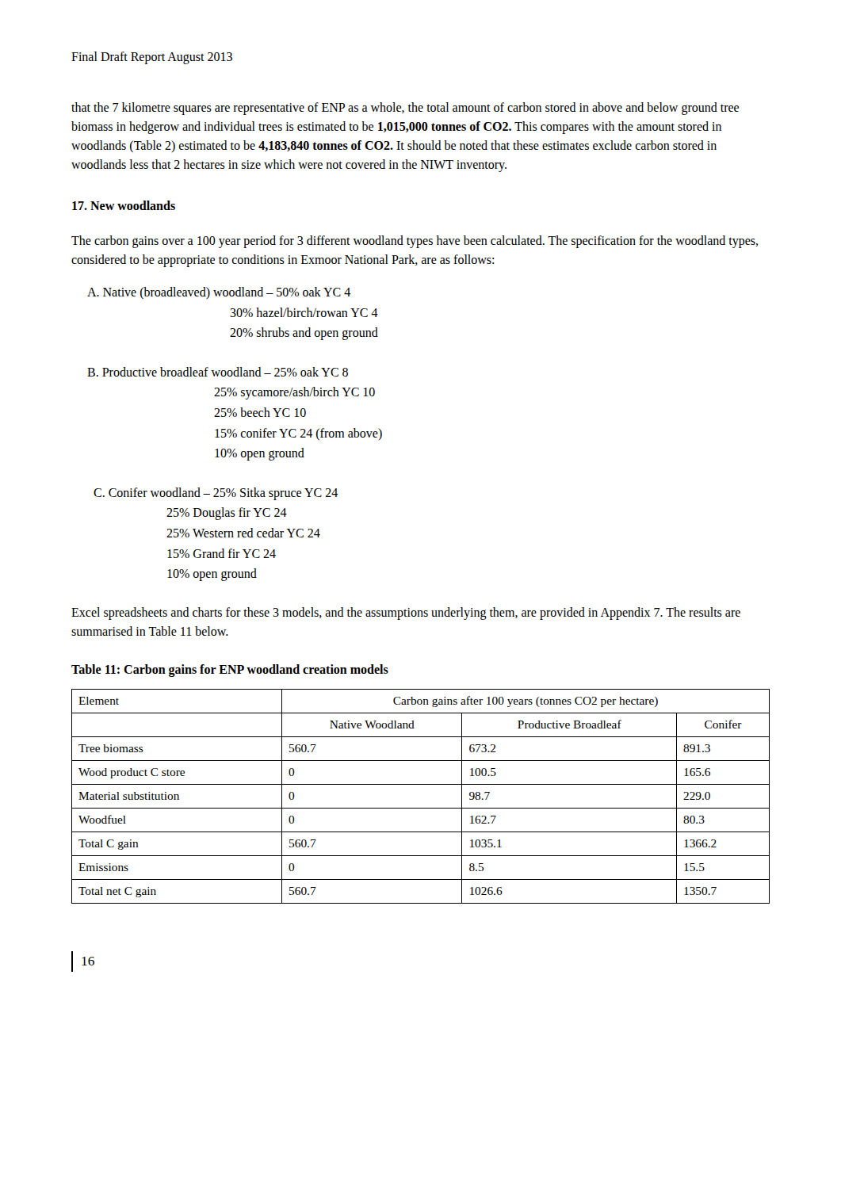Final Draft Report August 2013
that the 7 kilometre squares are representative of ENP as a whole, the total amount of carbon stored in above and below ground tree biomass in hedgerow and individual trees is estimated to be 1,015,000 tonnes of CO2. This compares with the amount stored in woodlands (Table 2) estimated to be 4,183,840 tonnes of CO2. It should be noted that these estimates exclude carbon stored in woodlands less that 2 hectares in size which were not covered in the NIWT inventory.
17. New woodlands
The carbon gains over a 100 year period for 3 different woodland types have been calculated. The specification for the woodland types, considered to be appropriate to conditions in Exmoor National Park, are as follows:
A. Native (broadleaved) woodland – 50% oak YC 4
30% hazel/birch/rowan YC 4
20% shrubs and open ground
B. Productive broadleaf woodland – 25% oak YC 8
25% sycamore/ash/birch YC 10
25% beech YC 10
15% conifer YC 24 (from above)
10% open ground
C. Conifer woodland – 25% Sitka spruce YC 24
25% Douglas fir YC 24
25% Western red cedar YC 24
15% Grand fir YC 24
10% open ground
Excel spreadsheets and charts for these 3 models, and the assumptions underlying them, are provided in Appendix 7. The results are summarised in Table 11 below.
Table 11: Carbon gains for ENP woodland creation models
| Element | Carbon gains after 100 years (tonnes CO2 per hectare) |
| | Native Woodland | Productive Broadleaf | Conifer |
| Tree biomass | 560.7 | 673.2 | 891.3 |
| Wood product C store | 0 | 100.5 | 165.6 |
| Material substitution | 0 | 98.7 | 229.0 |
| Woodfuel | 0 | 162.7 | 80.3 |
| Total C gain | 560.7 | 1035.1 | 1366.2 |
| Emissions | 0 | 8.5 | 15.5 |
| Total net C gain | 560.7 | 1026.6 | 1350.7 |
16